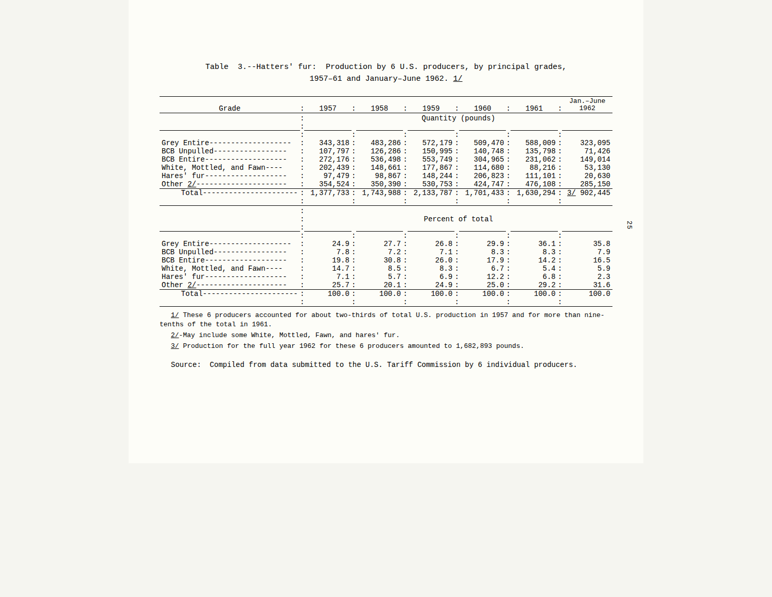25
Table 3.--Hatters' fur: Production by 6 U.S. producers, by principal grades,
1957–61 and January–June 1962. 1/
| Grade | : | 1957 | : | 1958 | : | 1959 | : | 1960 | : | 1961 | : | Jan.–June 1962 |
| | : | Quantity (pounds) |
| | : | |
| | : | | : | | : | | : | | : | | : | |
| Grey Entire------------------- | : | 343,318 | : | 483,286 | : | 572,179 | : | 509,470 | : | 588,009 | : | 323,095 |
| BCB Unpulled----------------- | : | 107,797 | : | 126,286 | : | 150,995 | : | 140,748 | : | 135,798 | : | 71,426 |
| BCB Entire------------------- | : | 272,176 | : | 536,498 | : | 553,749 | : | 304,965 | : | 231,062 | : | 149,014 |
| White, Mottled, and Fawn---- | : | 202,439 | : | 148,661 | : | 177,867 | : | 114,680 | : | 88,216 | : | 53,130 |
| Hares' fur------------------- | : | 97,479 | : | 98,867 | : | 148,244 | : | 206,823 | : | 111,101 | : | 20,630 |
| Other 2/ --------------------- | : | 354,524 | : | 350,390 | : | 530,753 | : | 424,747 | : | 476,108 | : | 285,150 |
| Total---------------------- | : | 1,377,733 | : | 1,743,988 | : | 2,133,787 | : | 1,701,433 | : | 1,630,294 | : | 3/ 902,445 |
| | : | | : | | : | | : | | : | | : | |
| | : | |
| | : | Percent of total |
| | : | |
| | : | | : | | : | | : | | : | | : | |
| Grey Entire------------------- | : | 24.9 | : | 27.7 | : | 26.8 | : | 29.9 | : | 36.1 | : | 35.8 |
| BCB Unpulled----------------- | : | 7.8 | : | 7.2 | : | 7.1 | : | 8.3 | : | 8.3 | : | 7.9 |
| BCB Entire------------------- | : | 19.8 | : | 30.8 | : | 26.0 | : | 17.9 | : | 14.2 | : | 16.5 |
| White, Mottled, and Fawn---- | : | 14.7 | : | 8.5 | : | 8.3 | : | 6.7 | : | 5.4 | : | 5.9 |
| Hares' fur------------------- | : | 7.1 | : | 5.7 | : | 6.9 | : | 12.2 | : | 6.8 | : | 2.3 |
| Other 2/ --------------------- | : | 25.7 | : | 20.1 | : | 24.9 | : | 25.0 | : | 29.2 | : | 31.6 |
| Total---------------------- | : | 100.0 | : | 100.0 | : | 100.0 | : | 100.0 | : | 100.0 | : | 100.0 |
| | : | | : | | : | | : | | : | | : | |
1/ These 6 producers accounted for about two-thirds of total U.S. production in 1957 and for more than nine-tenths of the total in 1961.
2/-May include some White, Mottled, Fawn, and hares' fur.
3/ Production for the full year 1962 for these 6 producers amounted to 1,682,893 pounds.
Source: Compiled from data submitted to the U.S. Tariff Commission by 6 individual producers.